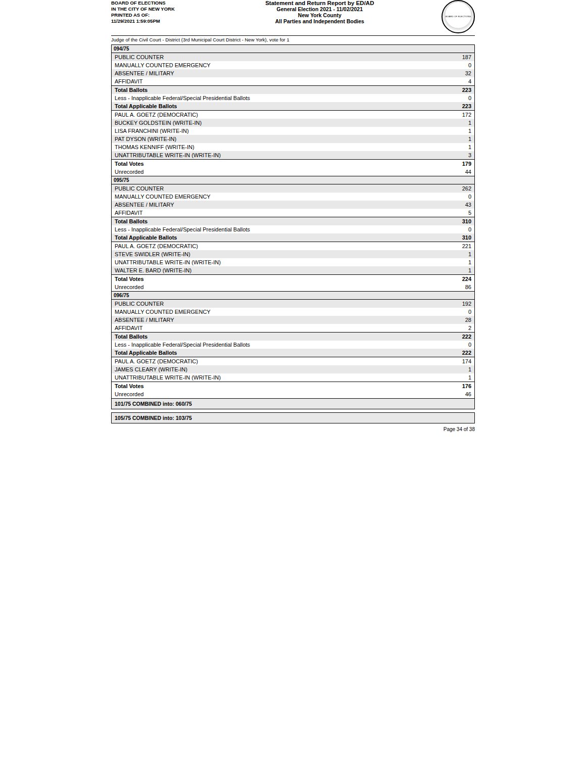BOARD OF ELECTIONS
IN THE CITY OF NEW YORK
PRINTED AS OF:
11/29/2021 1:59:05PM
Statement and Return Report by ED/AD
General Election 2021 - 11/02/2021
New York County
All Parties and Independent Bodies
Judge of the Civil Court - District (3rd Municipal Court District - New York), vote for 1
094/75
| PUBLIC COUNTER | 187 |
| MANUALLY COUNTED EMERGENCY | 0 |
| ABSENTEE / MILITARY | 32 |
| AFFIDAVIT | 4 |
| Total Ballots | 223 |
| Less - Inapplicable Federal/Special Presidential Ballots | 0 |
| Total Applicable Ballots | 223 |
| PAUL A. GOETZ (DEMOCRATIC) | 172 |
| BUCKEY GOLDSTEIN (WRITE-IN) | 1 |
| LISA FRANCHINI (WRITE-IN) | 1 |
| PAT DYSON (WRITE-IN) | 1 |
| THOMAS KENNIFF (WRITE-IN) | 1 |
| UNATTRIBUTABLE WRITE-IN (WRITE-IN) | 3 |
| Total Votes | 179 |
| Unrecorded | 44 |
095/75
| PUBLIC COUNTER | 262 |
| MANUALLY COUNTED EMERGENCY | 0 |
| ABSENTEE / MILITARY | 43 |
| AFFIDAVIT | 5 |
| Total Ballots | 310 |
| Less - Inapplicable Federal/Special Presidential Ballots | 0 |
| Total Applicable Ballots | 310 |
| PAUL A. GOETZ (DEMOCRATIC) | 221 |
| STEVE SWIDLER (WRITE-IN) | 1 |
| UNATTRIBUTABLE WRITE-IN (WRITE-IN) | 1 |
| WALTER E. BARD (WRITE-IN) | 1 |
| Total Votes | 224 |
| Unrecorded | 86 |
096/75
| PUBLIC COUNTER | 192 |
| MANUALLY COUNTED EMERGENCY | 0 |
| ABSENTEE / MILITARY | 28 |
| AFFIDAVIT | 2 |
| Total Ballots | 222 |
| Less - Inapplicable Federal/Special Presidential Ballots | 0 |
| Total Applicable Ballots | 222 |
| PAUL A. GOETZ (DEMOCRATIC) | 174 |
| JAMES CLEARY (WRITE-IN) | 1 |
| UNATTRIBUTABLE WRITE-IN (WRITE-IN) | 1 |
| Total Votes | 176 |
| Unrecorded | 46 |
101/75 COMBINED into: 060/75
105/75 COMBINED into: 103/75
Page 34 of 38